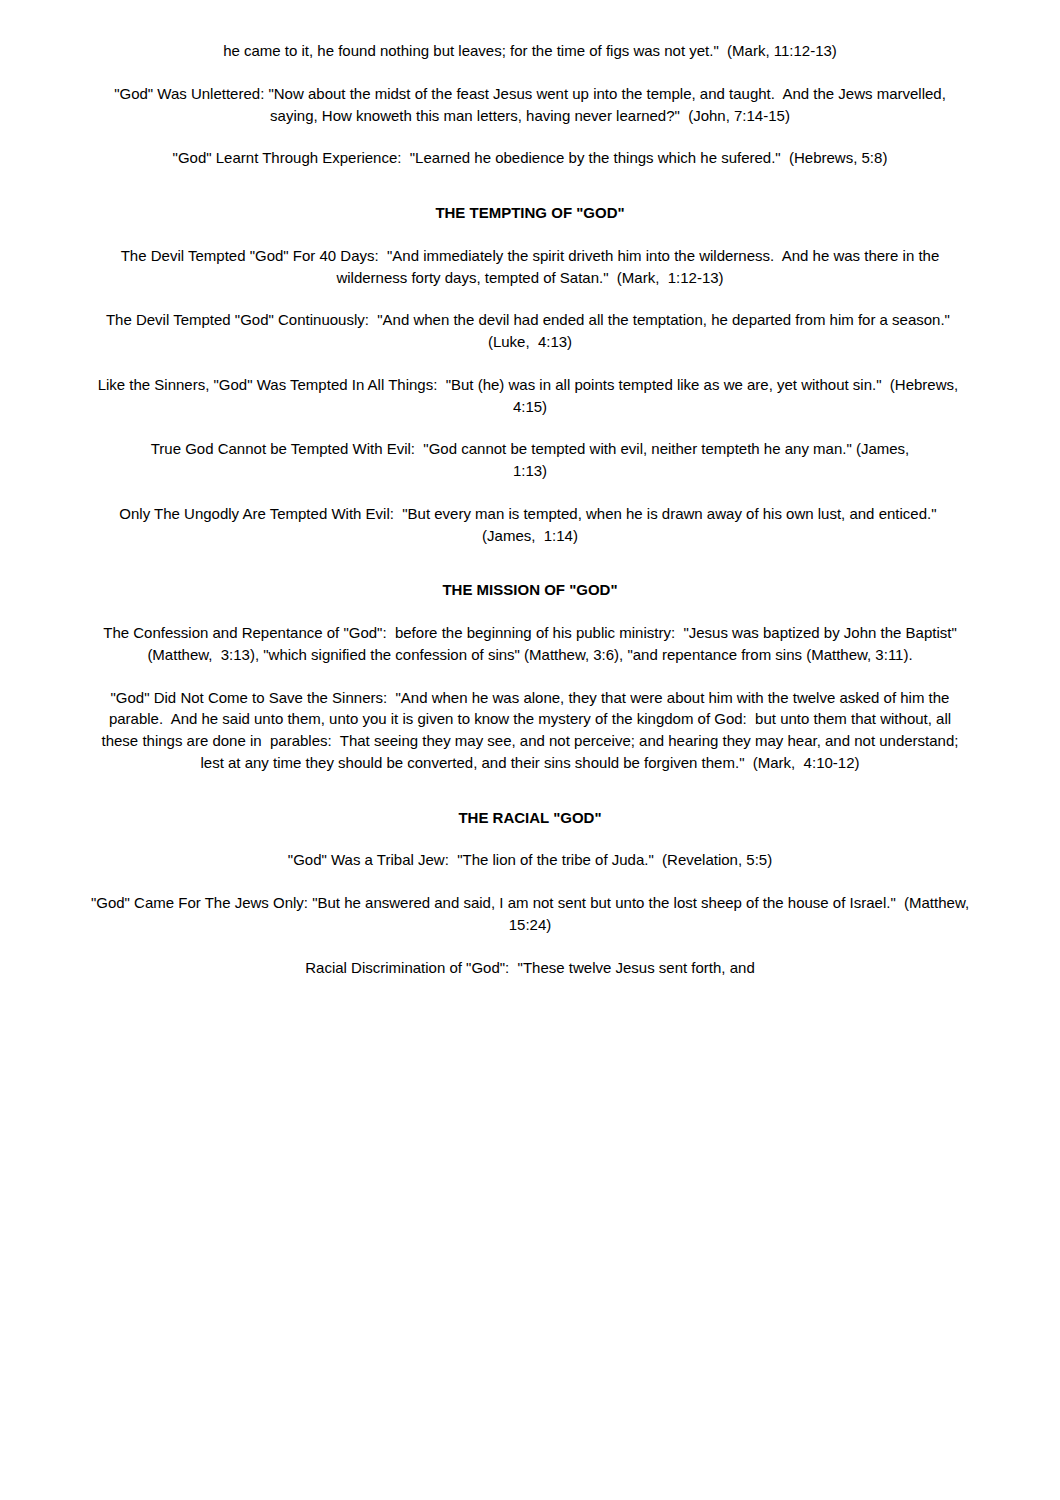he came to it, he found nothing but leaves; for the time of figs was not yet." (Mark, 11:12-13)
"God" Was Unlettered: "Now about the midst of the feast Jesus went up into the temple, and taught. And the Jews marvelled, saying, How knoweth this man letters, having never learned?" (John, 7:14-15)
"God" Learnt Through Experience: "Learned he obedience by the things which he sufered." (Hebrews, 5:8)
THE TEMPTING OF "GOD"
The Devil Tempted "God" For 40 Days: "And immediately the spirit driveth him into the wilderness. And he was there in the wilderness forty days, tempted of Satan." (Mark, 1:12-13)
The Devil Tempted "God" Continuously: "And when the devil had ended all the temptation, he departed from him for a season." (Luke, 4:13)
Like the Sinners, "God" Was Tempted In All Things: "But (he) was in all points tempted like as we are, yet without sin." (Hebrews, 4:15)
True God Cannot be Tempted With Evil: "God cannot be tempted with evil, neither tempteth he any man." (James,
1:13)
Only The Ungodly Are Tempted With Evil: "But every man is tempted, when he is drawn away of his own lust, and enticed." (James, 1:14)
THE MISSION OF "GOD"
The Confession and Repentance of "God": before the beginning of his public ministry: "Jesus was baptized by John the Baptist" (Matthew, 3:13), "which signified the confession of sins" (Matthew, 3:6), "and repentance from sins (Matthew, 3:11).
"God" Did Not Come to Save the Sinners: "And when he was alone, they that were about him with the twelve asked of him the parable. And he said unto them, unto you it is given to know the mystery of the kingdom of God: but unto them that without, all these things are done in parables: That seeing they may see, and not perceive; and hearing they may hear, and not understand; lest at any time they should be converted, and their sins should be forgiven them." (Mark, 4:10-12)
THE RACIAL "GOD"
"God" Was a Tribal Jew: "The lion of the tribe of Juda." (Revelation, 5:5)
"God" Came For The Jews Only: "But he answered and said, I am not sent but unto the lost sheep of the house of Israel." (Matthew, 15:24)
Racial Discrimination of "God": "These twelve Jesus sent forth, and